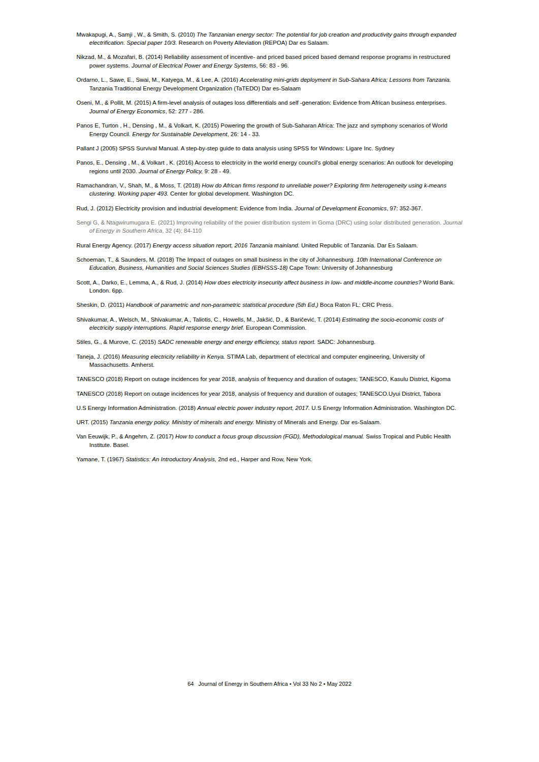Mwakapugi, A., Samji , W., & Smith, S. (2010) The Tanzanian energy sector: The potential for job creation and productivity gains through expanded electrification. Special paper 10/3. Research on Poverty Alleviation (REPOA) Dar es Salaam.
Nikzad, M., & Mozafari, B. (2014) Reliability assessment of incentive- and priced based priced based demand response programs in restructured power systems. Journal of Electrical Power and Energy Systems, 56: 83 - 96.
Ordarno, L., Sawe, E., Swai, M., Katyega, M., & Lee, A. (2016) Accelerating mini-grids deployment in Sub-Sahara Africa; Lessons from Tanzania. Tanzania Traditional Energy Development Organization (TaTEDO) Dar es-Salaam
Oseni, M., & Pollit, M. (2015) A firm-level analysis of outages loss differentials and self -generation: Evidence from African business enterprises. Journal of Energy Economics, 52: 277 - 286.
Panos E, Turton , H., Densing , M., & Volkart, K. (2015) Powering the growth of Sub-Saharan Africa: The jazz and symphony scenarios of World Energy Council. Energy for Sustainable Development, 26: 14 - 33.
Pallant J (2005) SPSS Survival Manual. A step-by-step guide to data analysis using SPSS for Windows: Ligare Inc. Sydney
Panos, E., Densing , M., & Volkart , K. (2016) Access to electricity in the world energy council's global energy scenarios: An outlook for developing regions until 2030. Journal of Energy Policy, 9: 28 - 49.
Ramachandran, V., Shah, M., & Moss, T. (2018) How do African firms respond to unreliable power? Exploring firm heterogeneity using k-means clustering. Working paper 493. Center for global development. Washington DC.
Rud, J. (2012) Electricity provision and industrial development: Evidence from India. Journal of Development Economics, 97: 352-367.
Sengi G, & Ntagwirumugara E. (2021) Improving reliability of the power distribution system in Goma (DRC) using solar distributed generation. Journal of Energy in Southern Africa, 32 (4); 84-110
Rural Energy Agency. (2017) Energy access situation report, 2016 Tanzania mainland. United Republic of Tanzania. Dar Es Salaam.
Schoeman, T., & Saunders, M. (2018) The Impact of outages on small business in the city of Johannesburg. 10th International Conference on Education, Business, Humanities and Social Sciences Studies (EBHSSS-18) Cape Town: University of Johannesburg
Scott, A., Darko, E., Lemma, A., & Rud, J. (2014) How does electricity insecurity affect business in low- and middle-income countries? World Bank. London. 6pp.
Sheskin, D. (2011) Handbook of parametric and non-parametric statistical procedure (5th Ed.) Boca Raton FL: CRC Press.
Shivakumar, A., Welsch, M., Shivakumar, A., Taliotis, C., Howells, M., Jakšić, D., & Baričević, T. (2014) Estimating the socio-economic costs of electricity supply interruptions. Rapid response energy brief. European Commission.
Stiles, G., & Murove, C. (2015) SADC renewable energy and energy efficiency, status report. SADC: Johannesburg.
Taneja, J. (2016) Measuring electricity reliability in Kenya. STIMA Lab, department of electrical and computer engineering, University of Massachusetts. Amherst.
TANESCO (2018) Report on outage incidences for year 2018, analysis of frequency and duration of outages; TANESCO, Kasulu District, Kigoma
TANESCO (2018) Report on outage incidences for year 2018, analysis of frequency and duration of outages; TANESCO.Uyui District, Tabora
U.S Energy Information Administration. (2018) Annual electric power industry report, 2017. U.S Energy Information Administration. Washington DC.
URT. (2015) Tanzania energy policy. Ministry of minerals and energy. Ministry of Minerals and Energy. Dar es-Salaam.
Van Eeuwijk, P., & Angehrn, Z. (2017) How to conduct a focus group discussion (FGD), Methodological manual. Swiss Tropical and Public Health Institute. Basel.
Yamane, T. (1967) Statistics: An Introductory Analysis, 2nd ed., Harper and Row, New York.
64 Journal of Energy in Southern Africa • Vol 33 No 2 • May 2022